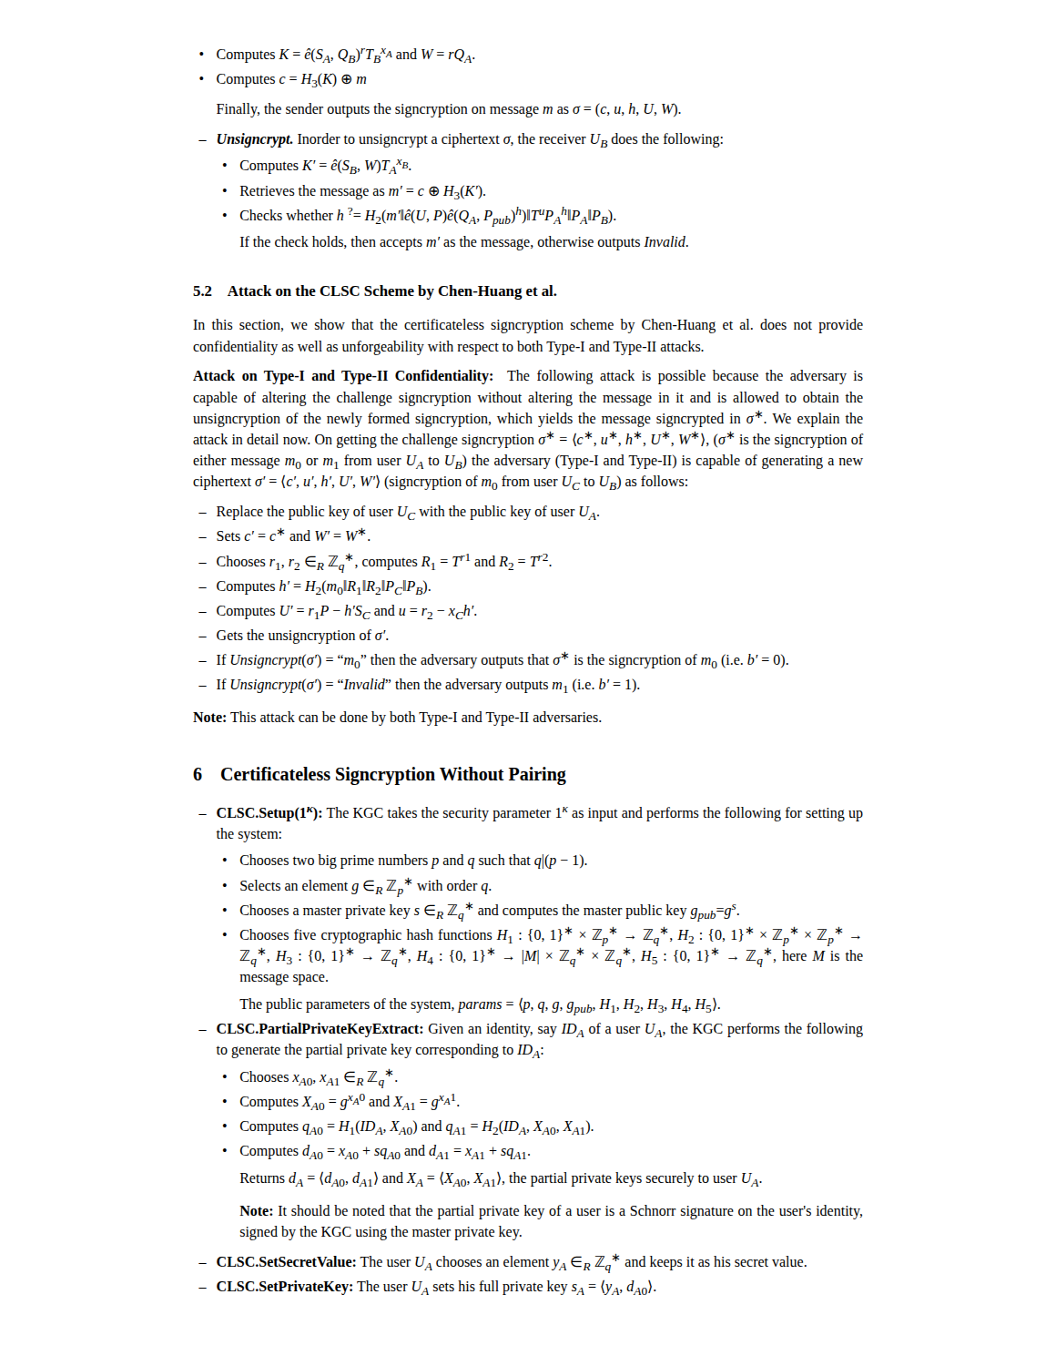Computes K = ê(SA, QB)rTBxA and W = rQA.
Computes c = H3(K) ⊕ m
Finally, the sender outputs the signcryption on message m as σ = (c, u, h, U, W).
Unsigncrypt. Inorder to unsigncrypt a ciphertext σ, the receiver UB does the following:
Computes K′ = ê(SB, W)TAxB.
Retrieves the message as m′ = c ⊕ H3(K′).
Checks whether h ?= H2(m′‖ê(U, P)ê(QA, Ppub)h)‖TuPAh‖PA‖PB).
If the check holds, then accepts m′ as the message, otherwise outputs Invalid.
5.2 Attack on the CLSC Scheme by Chen-Huang et al.
In this section, we show that the certificateless signcryption scheme by Chen-Huang et al. does not provide confidentiality as well as unforgeability with respect to both Type-I and Type-II attacks.
Attack on Type-I and Type-II Confidentiality: The following attack is possible because the adversary is capable of altering the challenge signcryption without altering the message in it and is allowed to obtain the unsigncryption of the newly formed signcryption, which yields the message signcrypted in σ∗. We explain the attack in detail now. On getting the challenge signcryption σ∗ = ⟨c∗, u∗, h∗, U∗, W∗⟩, (σ∗ is the signcryption of either message m0 or m1 from user UA to UB) the adversary (Type-I and Type-II) is capable of generating a new ciphertext σ′ = ⟨c′, u′, h′, U′, W′⟩ (signcryption of m0 from user UC to UB) as follows:
Replace the public key of user UC with the public key of user UA.
Sets c′ = c∗ and W′ = W∗.
Chooses r1, r2 ∈R ℤq∗, computes R1 = Tr1 and R2 = Tr2.
Computes h′ = H2(m0‖R1‖R2‖PC‖PB).
Computes U′ = r1P − h′SC and u = r2 − xCh′.
Gets the unsigncryption of σ′.
If Unsigncrypt(σ′) = “m0” then the adversary outputs that σ∗ is the signcryption of m0 (i.e. b′ = 0).
If Unsigncrypt(σ′) = “Invalid” then the adversary outputs m1 (i.e. b′ = 1).
Note: This attack can be done by both Type-I and Type-II adversaries.
6 Certificateless Signcryption Without Pairing
CLSC.Setup(1κ): The KGC takes the security parameter 1κ as input and performs the following for setting up the system:
Chooses two big prime numbers p and q such that q|(p − 1).
Selects an element g ∈R ℤp∗ with order q.
Chooses a master private key s ∈R ℤq∗ and computes the master public key gpub=gs.
Chooses five cryptographic hash functions H1 : {0, 1}∗ × ℤp∗ → ℤq∗, H2 : {0, 1}∗ × ℤp∗ × ℤp∗ → ℤq∗, H3 : {0, 1}∗ → ℤq∗, H4 : {0, 1}∗ → |M| × ℤq∗ × ℤq∗, H5 : {0, 1}∗ → ℤq∗, here M is the message space.
The public parameters of the system, params = ⟨p, q, g, gpub, H1, H2, H3, H4, H5⟩.
CLSC.PartialPrivateKeyExtract: Given an identity, say IDA of a user UA, the KGC performs the following to generate the partial private key corresponding to IDA:
Chooses xA0, xA1 ∈R ℤq∗.
Computes XA0 = gxA0 and XA1 = gxA1.
Computes qA0 = H1(IDA, XA0) and qA1 = H2(IDA, XA0, XA1).
Computes dA0 = xA0 + sqA0 and dA1 = xA1 + sqA1.
Returns dA = ⟨dA0, dA1⟩ and XA = ⟨XA0, XA1⟩, the partial private keys securely to user UA.
Note: It should be noted that the partial private key of a user is a Schnorr signature on the user's identity, signed by the KGC using the master private key.
CLSC.SetSecretValue: The user UA chooses an element yA ∈R ℤq∗ and keeps it as his secret value.
CLSC.SetPrivateKey: The user UA sets his full private key sA = ⟨yA, dA0⟩.